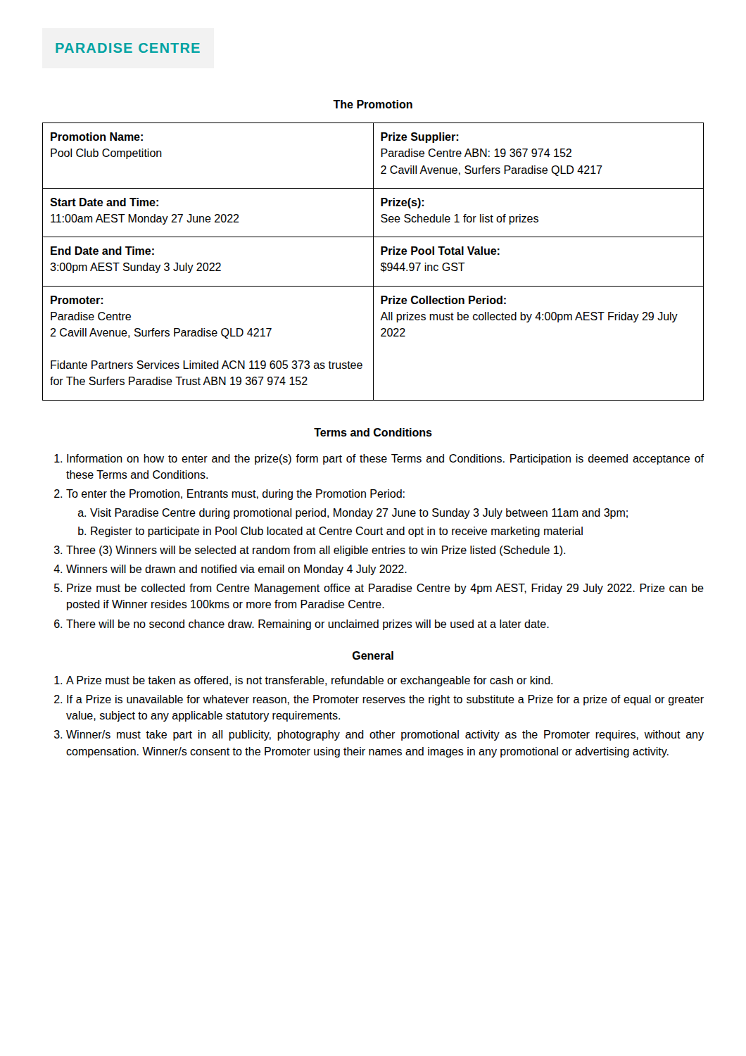PARADISE CENTRE
The Promotion
| Promotion Name: Pool Club Competition | Prize Supplier: Paradise Centre ABN: 19 367 974 152 2 Cavill Avenue, Surfers Paradise QLD 4217 |
| Start Date and Time: 11:00am AEST Monday 27 June 2022 | Prize(s): See Schedule 1 for list of prizes |
| End Date and Time: 3:00pm AEST Sunday 3 July 2022 | Prize Pool Total Value: $944.97 inc GST |
| Promoter: Paradise Centre 2 Cavill Avenue, Surfers Paradise QLD 4217 Fidante Partners Services Limited ACN 119 605 373 as trustee for The Surfers Paradise Trust ABN 19 367 974 152 | Prize Collection Period: All prizes must be collected by 4:00pm AEST Friday 29 July 2022 |
Terms and Conditions
Information on how to enter and the prize(s) form part of these Terms and Conditions. Participation is deemed acceptance of these Terms and Conditions.
To enter the Promotion, Entrants must, during the Promotion Period:
Visit Paradise Centre during promotional period, Monday 27 June to Sunday 3 July between 11am and 3pm;
Register to participate in Pool Club located at Centre Court and opt in to receive marketing material
Three (3) Winners will be selected at random from all eligible entries to win Prize listed (Schedule 1).
Winners will be drawn and notified via email on Monday 4 July 2022.
Prize must be collected from Centre Management office at Paradise Centre by 4pm AEST, Friday 29 July 2022. Prize can be posted if Winner resides 100kms or more from Paradise Centre.
There will be no second chance draw. Remaining or unclaimed prizes will be used at a later date.
General
A Prize must be taken as offered, is not transferable, refundable or exchangeable for cash or kind.
If a Prize is unavailable for whatever reason, the Promoter reserves the right to substitute a Prize for a prize of equal or greater value, subject to any applicable statutory requirements.
Winner/s must take part in all publicity, photography and other promotional activity as the Promoter requires, without any compensation. Winner/s consent to the Promoter using their names and images in any promotional or advertising activity.